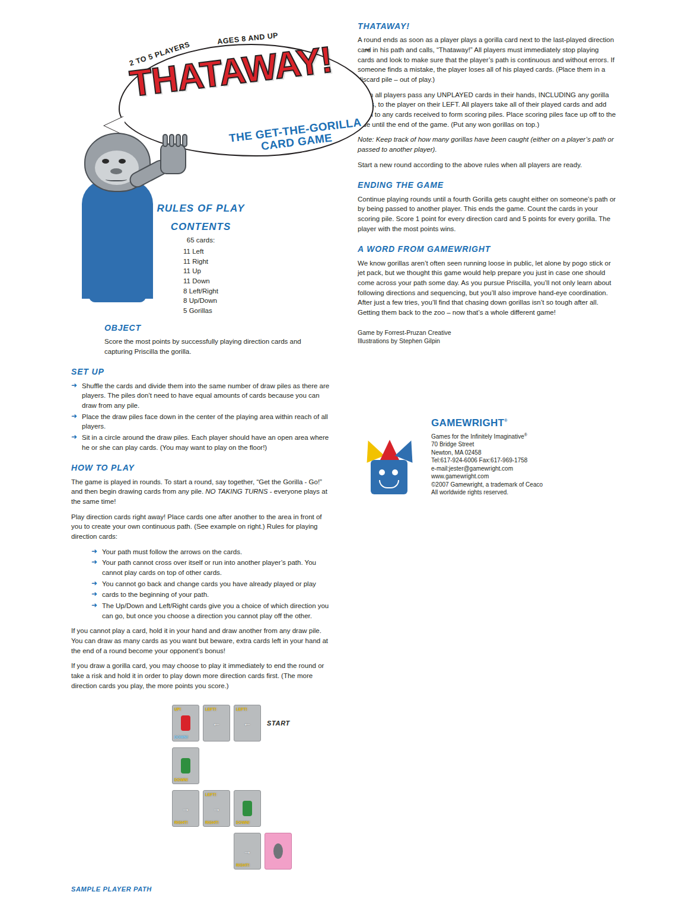2 TO 5 PLAYERS AGES 8 AND UP
™
THATAWAY!
THE GET-THE-GORILLA
CARD GAME
RULES OF PLAY
CONTENTS
65 cards:
11 Left
11 Right
11 Up
11 Down
8 Left/Right
8 Up/Down
5 Gorillas
OBJECT
Score the most points by successfully playing direction cards and capturing Priscilla the gorilla.
SET UP
Shuffle the cards and divide them into the same number of draw piles as there are players. The piles don’t need to have equal amounts of cards because you can draw from any pile.
Place the draw piles face down in the center of the playing area within reach of all players.
Sit in a circle around the draw piles. Each player should have an open area where he or she can play cards. (You may want to play on the floor!)
HOW TO PLAY
The game is played in rounds. To start a round, say together, “Get the Gorilla - Go!” and then begin drawing cards from any pile. NO TAKING TURNS - everyone plays at the same time!
Play direction cards right away! Place cards one after another to the area in front of you to create your own continuous path. (See example on right.) Rules for playing direction cards:
Your path must follow the arrows on the cards.
Your path cannot cross over itself or run into another player’s path. You cannot play cards on top of other cards.
You cannot go back and change cards you have already played or play
cards to the beginning of your path.
The Up/Down and Left/Right cards give you a choice of which direction you can go, but once you choose a direction you cannot play off the other.
If you cannot play a card, hold it in your hand and draw another from any draw pile. You can draw as many cards as you want but beware, extra cards left in your hand at the end of a round become your opponent’s bonus!
If you draw a gorilla card, you may choose to play it immediately to end the round or take a risk and hold it in order to play down more direction cards first. (The more direction cards you play, the more points you score.)
UP! DOWN!
LEFT! ←
LEFT! ←
START
DOWN!
→ RIGHT!
LEFT! → RIGHT!
DOWN!
→ RIGHT!
SAMPLE PLAYER PATH
THATAWAY!
A round ends as soon as a player plays a gorilla card next to the last-played direction card in his path and calls, “Thataway!” All players must immediately stop playing cards and look to make sure that the player’s path is continuous and without errors. If someone finds a mistake, the player loses all of his played cards. (Place them in a discard pile – out of play.)
Then all players pass any UNPLAYED cards in their hands, INCLUDING any gorilla cards, to the player on their LEFT. All players take all of their played cards and add them to any cards received to form scoring piles. Place scoring piles face up off to the side until the end of the game. (Put any won gorillas on top.)
Note: Keep track of how many gorillas have been caught (either on a player’s path or passed to another player).
Start a new round according to the above rules when all players are ready.
ENDING THE GAME
Continue playing rounds until a fourth Gorilla gets caught either on someone’s path or by being passed to another player. This ends the game. Count the cards in your scoring pile. Score 1 point for every direction card and 5 points for every gorilla. The player with the most points wins.
A WORD FROM GAMEWRIGHT
We know gorillas aren’t often seen running loose in public, let alone by pogo stick or jet pack, but we thought this game would help prepare you just in case one should come across your path some day. As you pursue Priscilla, you’ll not only learn about following directions and sequencing, but you’ll also improve hand-eye coordination. After just a few tries, you’ll find that chasing down gorillas isn’t so tough after all. Getting them back to the zoo – now that’s a whole different game!
Game by Forrest-Pruzan Creative
Illustrations by Stephen Gilpin
GAMEWRIGHT®
Games for the Infinitely Imaginative®
70 Bridge Street
Newton, MA 02458
Tel:617-924-6006 Fax:617-969-1758
e-mail:jester@gamewright.com
www.gamewright.com
©2007 Gamewright, a trademark of Ceaco
All worldwide rights reserved.